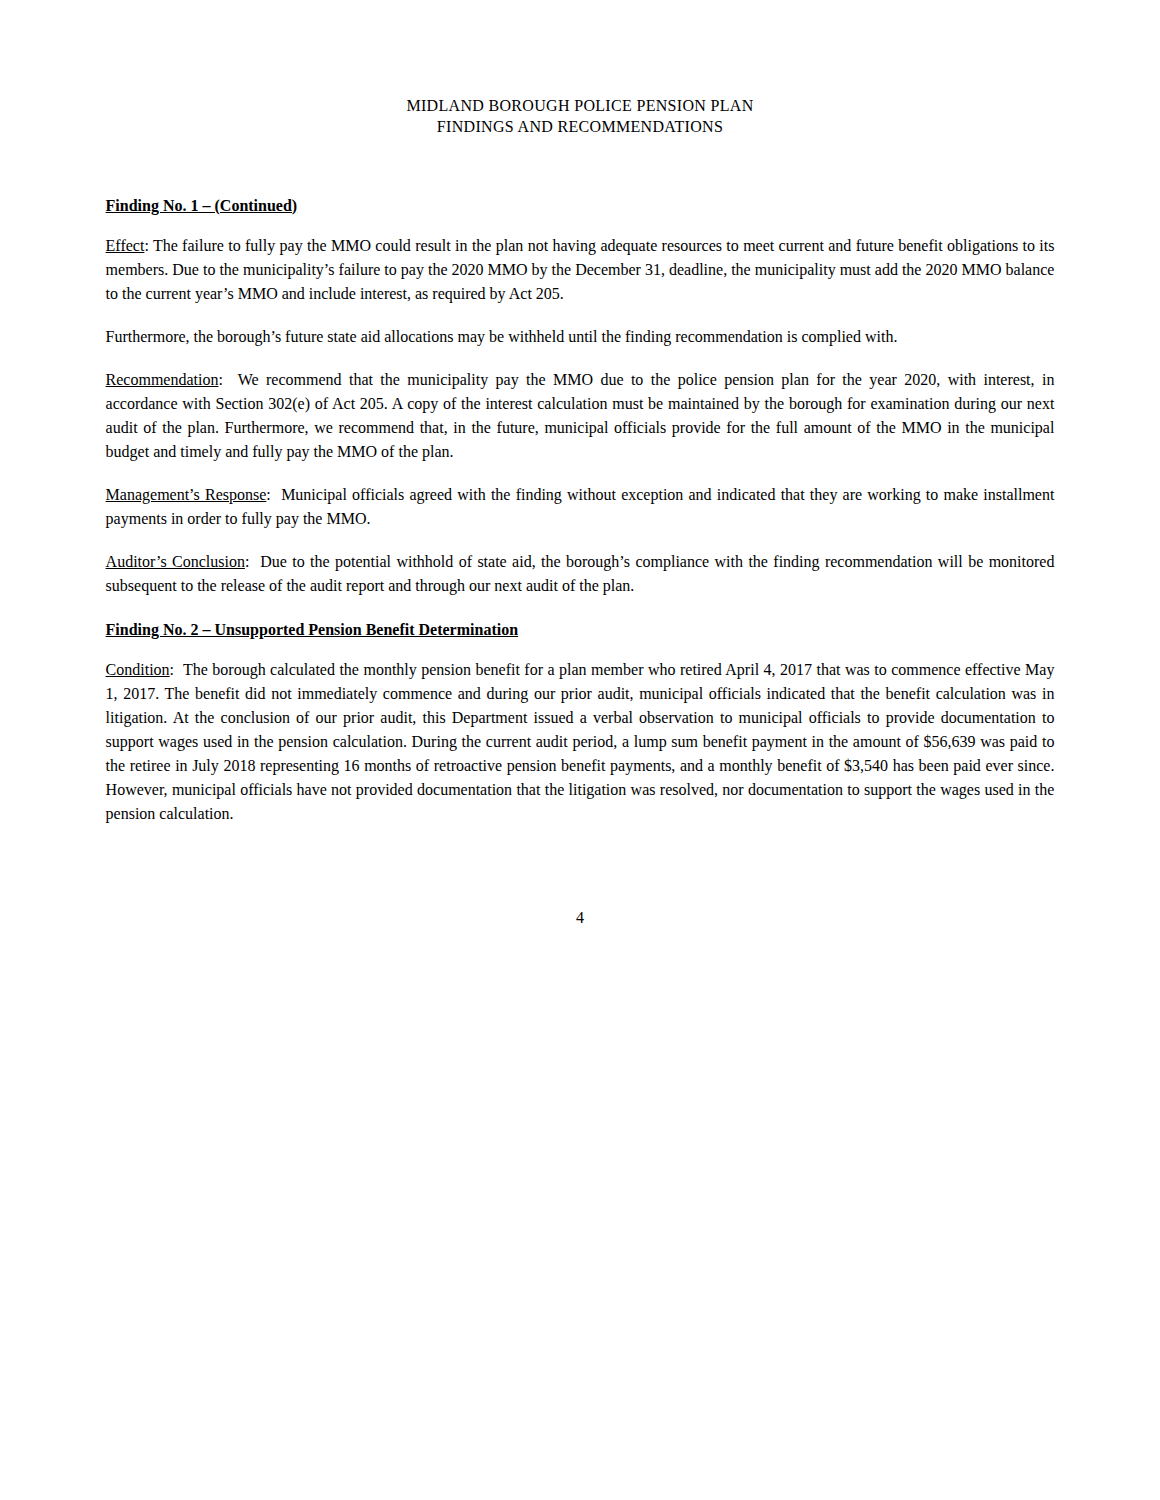MIDLAND BOROUGH POLICE PENSION PLAN
FINDINGS AND RECOMMENDATIONS
Finding No. 1 – (Continued)
Effect: The failure to fully pay the MMO could result in the plan not having adequate resources to meet current and future benefit obligations to its members. Due to the municipality’s failure to pay the 2020 MMO by the December 31, deadline, the municipality must add the 2020 MMO balance to the current year’s MMO and include interest, as required by Act 205.
Furthermore, the borough’s future state aid allocations may be withheld until the finding recommendation is complied with.
Recommendation: We recommend that the municipality pay the MMO due to the police pension plan for the year 2020, with interest, in accordance with Section 302(e) of Act 205. A copy of the interest calculation must be maintained by the borough for examination during our next audit of the plan. Furthermore, we recommend that, in the future, municipal officials provide for the full amount of the MMO in the municipal budget and timely and fully pay the MMO of the plan.
Management’s Response: Municipal officials agreed with the finding without exception and indicated that they are working to make installment payments in order to fully pay the MMO.
Auditor’s Conclusion: Due to the potential withhold of state aid, the borough’s compliance with the finding recommendation will be monitored subsequent to the release of the audit report and through our next audit of the plan.
Finding No. 2 – Unsupported Pension Benefit Determination
Condition: The borough calculated the monthly pension benefit for a plan member who retired April 4, 2017 that was to commence effective May 1, 2017. The benefit did not immediately commence and during our prior audit, municipal officials indicated that the benefit calculation was in litigation. At the conclusion of our prior audit, this Department issued a verbal observation to municipal officials to provide documentation to support wages used in the pension calculation. During the current audit period, a lump sum benefit payment in the amount of $56,639 was paid to the retiree in July 2018 representing 16 months of retroactive pension benefit payments, and a monthly benefit of $3,540 has been paid ever since. However, municipal officials have not provided documentation that the litigation was resolved, nor documentation to support the wages used in the pension calculation.
4